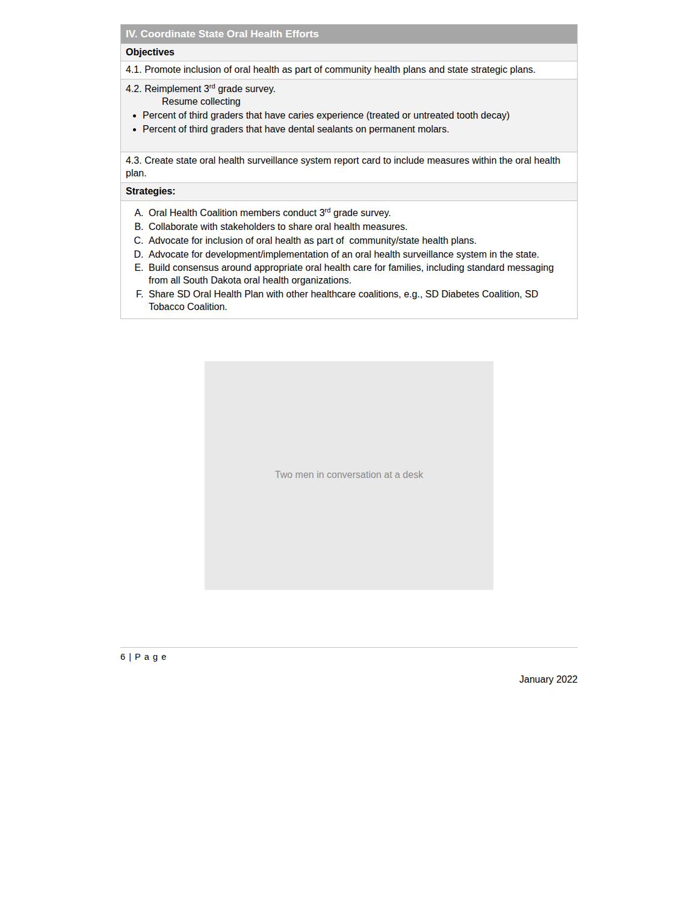| IV. Coordinate State Oral Health Efforts |
| Objectives |
| 4.1. Promote inclusion of oral health as part of community health plans and state strategic plans. |
| 4.2. Reimplement 3 rd grade survey. Resume collecting Percent of third graders that have caries experience (treated or untreated tooth decay) Percent of third graders that have dental sealants on permanent molars. |
| 4.3. Create state oral health surveillance system report card to include measures within the oral health plan. |
| Strategies: |
| Oral Health Coalition members conduct 3 rd grade survey. Collaborate with stakeholders to share oral health measures. Advocate for inclusion of oral health as part of community/state health plans. Advocate for development/implementation of an oral health surveillance system in the state. Build consensus around appropriate oral health care for families, including standard messaging from all South Dakota oral health organizations. Share SD Oral Health Plan with other healthcare coalitions, e.g., SD Diabetes Coalition, SD Tobacco Coalition. |
6 | P a g e
January 2022